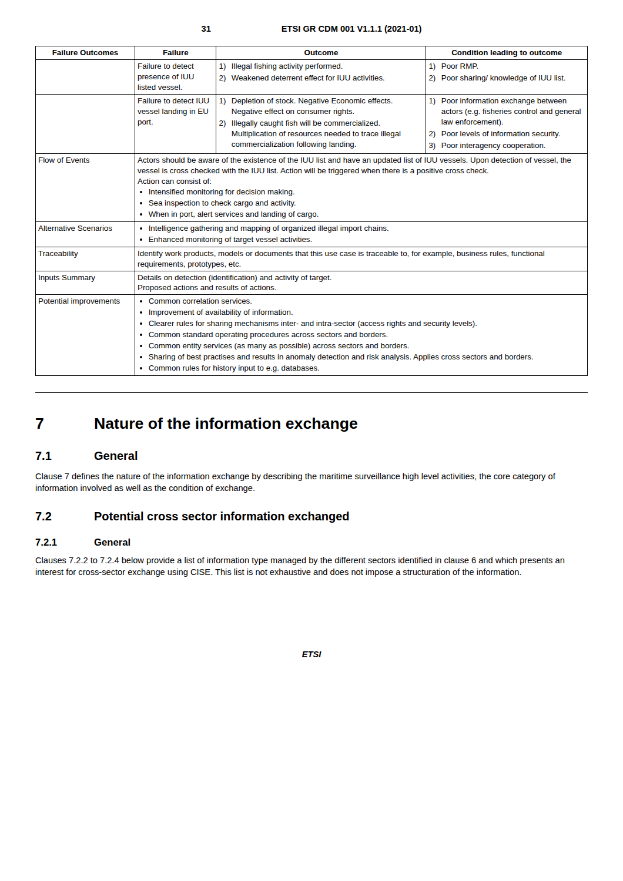31 ETSI GR CDM 001 V1.1.1 (2021-01)
| Failure Outcomes | Failure | Outcome | Condition leading to outcome |
| --- | --- | --- | --- |
| | Failure to detect presence of IUU listed vessel. | Illegal fishing activity performed. Weakened deterrent effect for IUU activities. | Poor RMP. Poor sharing/ knowledge of IUU list. |
| | Failure to detect IUU vessel landing in EU port. | Depletion of stock. Negative Economic effects. Negative effect on consumer rights. Illegally caught fish will be commercialized. Multiplication of resources needed to trace illegal commercialization following landing. | Poor information exchange between actors (e.g. fisheries control and general law enforcement). Poor levels of information security. Poor interagency cooperation. |
| Flow of Events | Actors should be aware of the existence of the IUU list and have an updated list of IUU vessels. Upon detection of vessel, the vessel is cross checked with the IUU list. Action will be triggered when there is a positive cross check. Action can consist of: Intensified monitoring for decision making. Sea inspection to check cargo and activity. When in port, alert services and landing of cargo. |
| Alternative Scenarios | Intelligence gathering and mapping of organized illegal import chains. Enhanced monitoring of target vessel activities. |
| Traceability | Identify work products, models or documents that this use case is traceable to, for example, business rules, functional requirements, prototypes, etc. |
| Inputs Summary | Details on detection (identification) and activity of target. Proposed actions and results of actions. |
| Potential improvements | Common correlation services. Improvement of availability of information. Clearer rules for sharing mechanisms inter- and intra-sector (access rights and security levels). Common standard operating procedures across sectors and borders. Common entity services (as many as possible) across sectors and borders. Sharing of best practises and results in anomaly detection and risk analysis. Applies cross sectors and borders. Common rules for history input to e.g. databases. |
7 Nature of the information exchange
7.1 General
Clause 7 defines the nature of the information exchange by describing the maritime surveillance high level activities, the core category of information involved as well as the condition of exchange.
7.2 Potential cross sector information exchanged
7.2.1 General
Clauses 7.2.2 to 7.2.4 below provide a list of information type managed by the different sectors identified in clause 6 and which presents an interest for cross-sector exchange using CISE. This list is not exhaustive and does not impose a structuration of the information.
ETSI